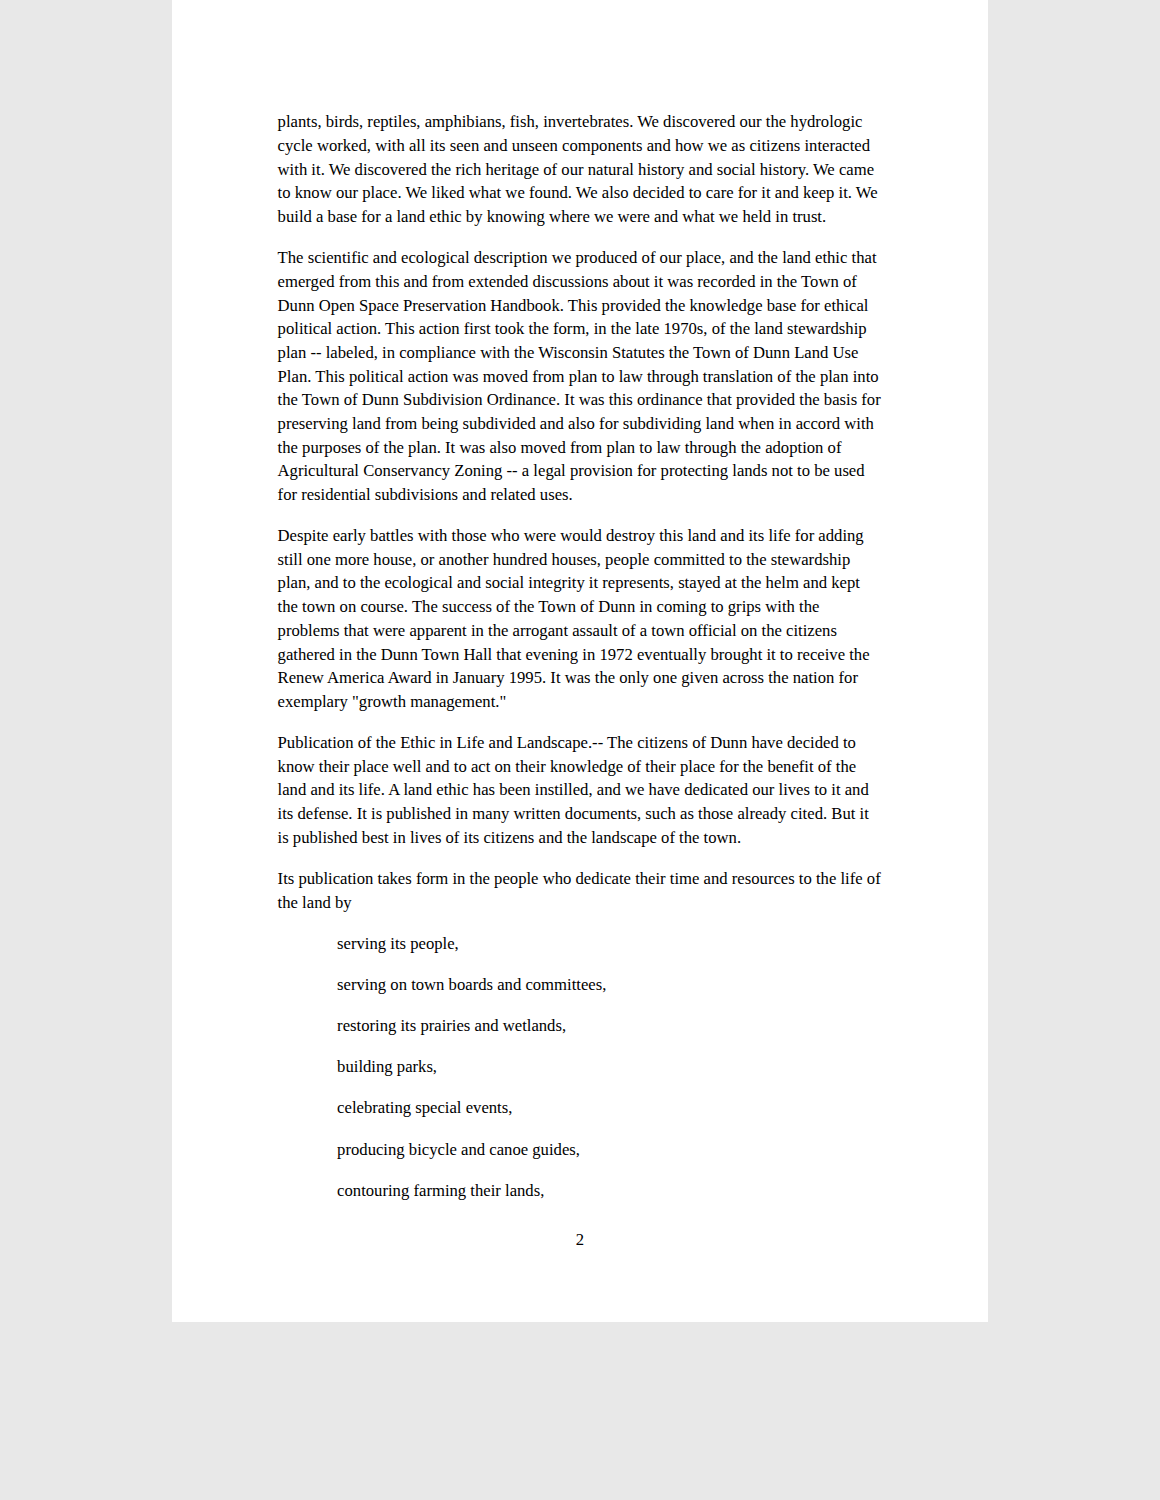plants, birds, reptiles, amphibians, fish, invertebrates. We discovered our the hydrologic cycle worked, with all its seen and unseen components and how we as citizens interacted with it. We discovered the rich heritage of our natural history and social history. We came to know our place. We liked what we found. We also decided to care for it and keep it. We build a base for a land ethic by knowing where we were and what we held in trust.
The scientific and ecological description we produced of our place, and the land ethic that emerged from this and from extended discussions about it was recorded in the Town of Dunn Open Space Preservation Handbook. This provided the knowledge base for ethical political action. This action first took the form, in the late 1970s, of the land stewardship plan -- labeled, in compliance with the Wisconsin Statutes the Town of Dunn Land Use Plan. This political action was moved from plan to law through translation of the plan into the Town of Dunn Subdivision Ordinance. It was this ordinance that provided the basis for preserving land from being subdivided and also for subdividing land when in accord with the purposes of the plan. It was also moved from plan to law through the adoption of Agricultural Conservancy Zoning -- a legal provision for protecting lands not to be used for residential subdivisions and related uses.
Despite early battles with those who were would destroy this land and its life for adding still one more house, or another hundred houses, people committed to the stewardship plan, and to the ecological and social integrity it represents, stayed at the helm and kept the town on course. The success of the Town of Dunn in coming to grips with the problems that were apparent in the arrogant assault of a town official on the citizens gathered in the Dunn Town Hall that evening in 1972 eventually brought it to receive the Renew America Award in January 1995. It was the only one given across the nation for exemplary "growth management."
Publication of the Ethic in Life and Landscape.-- The citizens of Dunn have decided to know their place well and to act on their knowledge of their place for the benefit of the land and its life. A land ethic has been instilled, and we have dedicated our lives to it and its defense. It is published in many written documents, such as those already cited. But it is published best in lives of its citizens and the landscape of the town.
Its publication takes form in the people who dedicate their time and resources to the life of the land by
serving its people,
serving on town boards and committees,
restoring its prairies and wetlands,
building parks,
celebrating special events,
producing bicycle and canoe guides,
contouring farming their lands,
2